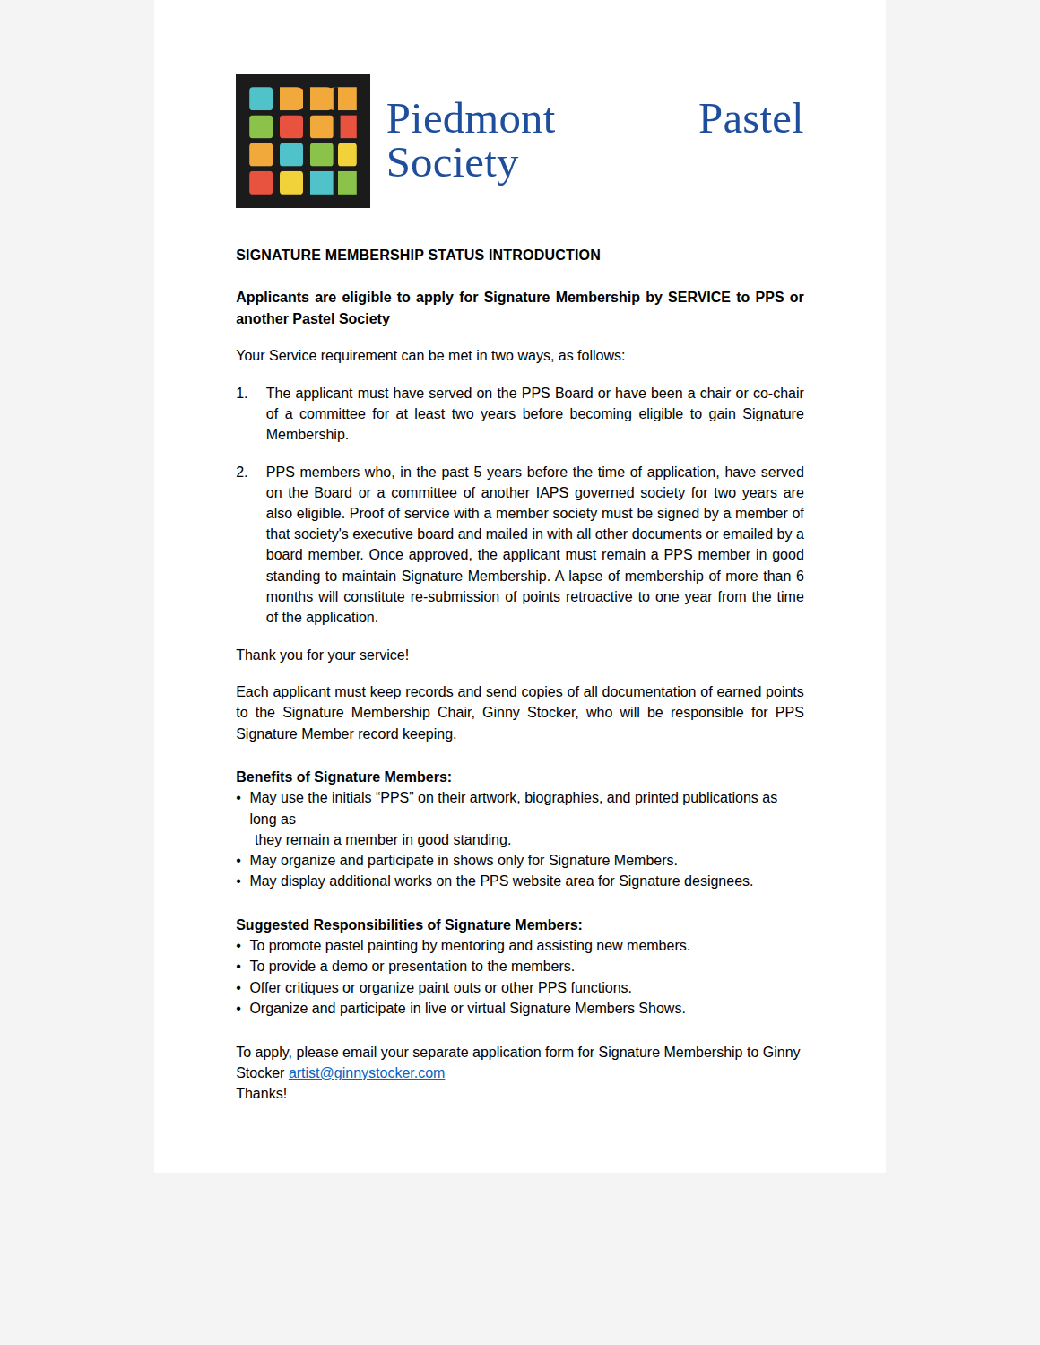Piedmont Pastel Society
SIGNATURE MEMBERSHIP STATUS INTRODUCTION
Applicants are eligible to apply for Signature Membership by SERVICE to PPS or another Pastel Society
Your Service requirement can be met in two ways, as follows:
The applicant must have served on the PPS Board or have been a chair or co-chair of a committee for at least two years before becoming eligible to gain Signature Membership.
PPS members who, in the past 5 years before the time of application, have served on the Board or a committee of another IAPS governed society for two years are also eligible. Proof of service with a member society must be signed by a member of that society's executive board and mailed in with all other documents or emailed by a board member. Once approved, the applicant must remain a PPS member in good standing to maintain Signature Membership. A lapse of membership of more than 6 months will constitute re-submission of points retroactive to one year from the time of the application.
Thank you for your service!
Each applicant must keep records and send copies of all documentation of earned points to the Signature Membership Chair, Ginny Stocker, who will be responsible for PPS Signature Member record keeping.
Benefits of Signature Members:
May use the initials “PPS” on their artwork, biographies, and printed publications as long asthey remain a member in good standing.
May organize and participate in shows only for Signature Members.
May display additional works on the PPS website area for Signature designees.
Suggested Responsibilities of Signature Members:
To promote pastel painting by mentoring and assisting new members.
To provide a demo or presentation to the members.
Offer critiques or organize paint outs or other PPS functions.
Organize and participate in live or virtual Signature Members Shows.
To apply, please email your separate application form for Signature Membership to Ginny
Stocker artist@ginnystocker.com
Thanks!